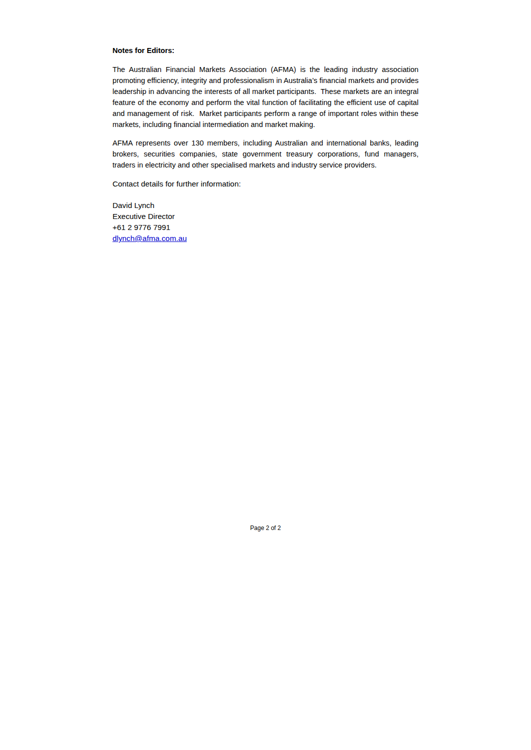Notes for Editors:
The Australian Financial Markets Association (AFMA) is the leading industry association promoting efficiency, integrity and professionalism in Australia’s financial markets and provides leadership in advancing the interests of all market participants. These markets are an integral feature of the economy and perform the vital function of facilitating the efficient use of capital and management of risk. Market participants perform a range of important roles within these markets, including financial intermediation and market making.
AFMA represents over 130 members, including Australian and international banks, leading brokers, securities companies, state government treasury corporations, fund managers, traders in electricity and other specialised markets and industry service providers.
Contact details for further information:
David Lynch
Executive Director
+61 2 9776 7991
dlynch@afma.com.au
Page 2 of 2